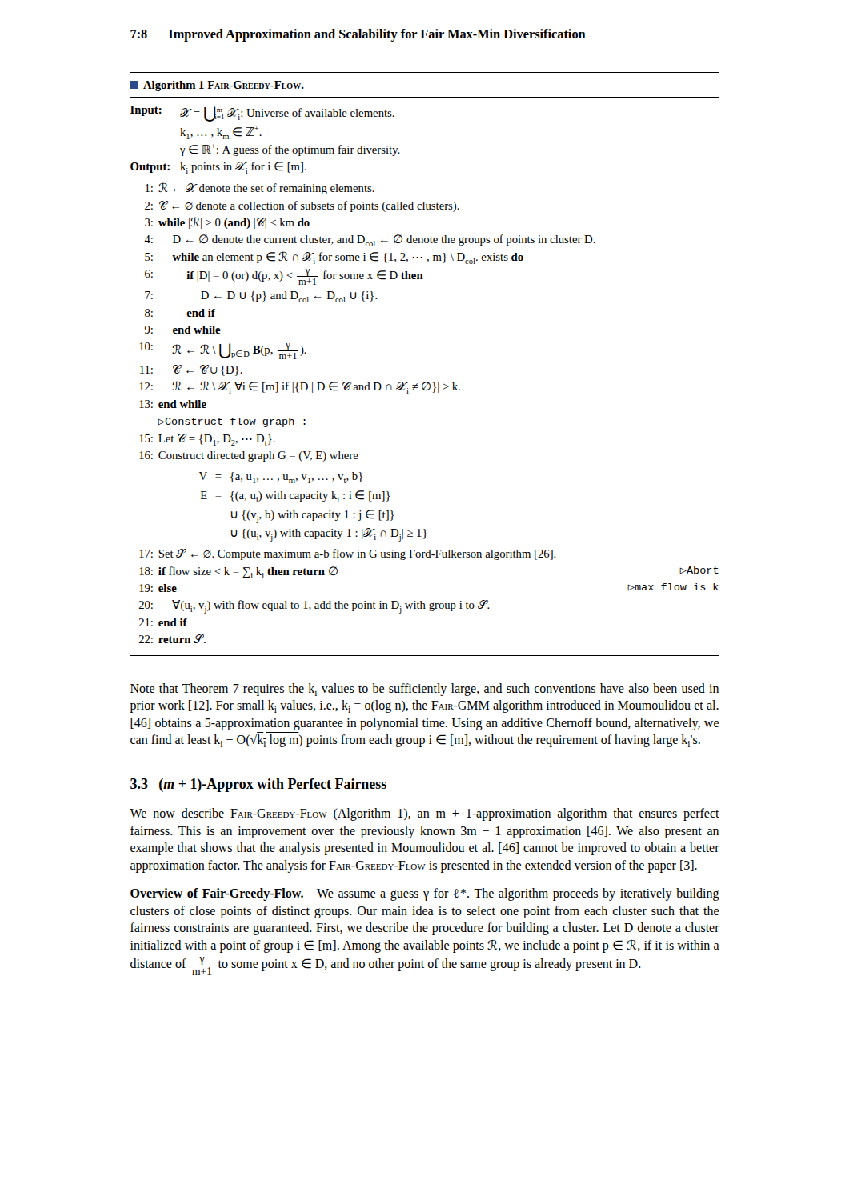7:8 Improved Approximation and Scalability for Fair Max-Min Diversification
Algorithm 1 Fair-Greedy-Flow.
| Input: | 𝒳 = ⋃ m i=1 𝒳 i : Universe of available elements. |
| | k 1 , … , k m ∈ ℤ + . |
| | γ ∈ ℝ + : A guess of the optimum fair diversity. |
| Output: | k i points in 𝒳 i for i ∈ [m]. |
ℛ ← 𝒳 denote the set of remaining elements.
𝒞 ← ∅ denote a collection of subsets of points (called clusters).
while |ℛ| > 0 (and) |𝒞| ≤ km do
D ← ∅ denote the current cluster, and Dcol ← ∅ denote the groups of points in cluster D.
while an element p ∈ ℛ ∩ 𝒳i for some i ∈ {1, 2, ⋯ , m} \ Dcol. exists do
if |D| = 0 (or) d(p, x) < γm+1 for some x ∈ D then
D ← D ∪ {p} and Dcol ← Dcol ∪ {i}.
end if
end while
ℛ ← ℛ \ ⋃p∈D B(p, γm+1).
𝒞 ← 𝒞 ∪ {D}.
ℛ ← ℛ \ 𝒳i ∀i ∈ [m] if |{D | D ∈ 𝒞 and D ∩ 𝒳i ≠ ∅}| ≥ k.
end while
▷Construct flow graph :
Let 𝒞 = {D1, D2, ⋯ Dt}.
Construct directed graph G = (V, E) where
| V | = | {a, u 1 , … , u m , v 1 , … , v t , b} |
| E | = | {(a, u i ) with capacity k i : i ∈ [m]} |
| | | ∪ {(v j , b) with capacity 1 : j ∈ [t]} |
| | | ∪ {(u i , v j ) with capacity 1 : /𝒳 i ∩ D j / ≥ 1} |
Set 𝒮 ← ∅. Compute maximum a-b flow in G using Ford-Fulkerson algorithm [26].
▷Abort if flow size < k = ∑i ki then return ∅
▷max flow is k else
∀(ui, vj) with flow equal to 1, add the point in Dj with group i to 𝒮.
end if
return 𝒮.
Note that Theorem 7 requires the ki values to be sufficiently large, and such conventions have also been used in prior work [12]. For small ki values, i.e., ki = o(log n), the Fair-GMM algorithm introduced in Moumoulidou et al. [46] obtains a 5-approximation guarantee in polynomial time. Using an additive Chernoff bound, alternatively, we can find at least ki − O(√ki log m) points from each group i ∈ [m], without the requirement of having large ki's.
3.3 (m + 1)-Approx with Perfect Fairness
We now describe Fair-Greedy-Flow (Algorithm 1), an m + 1-approximation algorithm that ensures perfect fairness. This is an improvement over the previously known 3m − 1 approximation [46]. We also present an example that shows that the analysis presented in Moumoulidou et al. [46] cannot be improved to obtain a better approximation factor. The analysis for Fair-Greedy-Flow is presented in the extended version of the paper [3].
Overview of Fair-Greedy-Flow. We assume a guess γ for ℓ*. The algorithm proceeds by iteratively building clusters of close points of distinct groups. Our main idea is to select one point from each cluster such that the fairness constraints are guaranteed. First, we describe the procedure for building a cluster. Let D denote a cluster initialized with a point of group i ∈ [m]. Among the available points ℛ, we include a point p ∈ ℛ, if it is within a distance of γm+1 to some point x ∈ D, and no other point of the same group is already present in D.